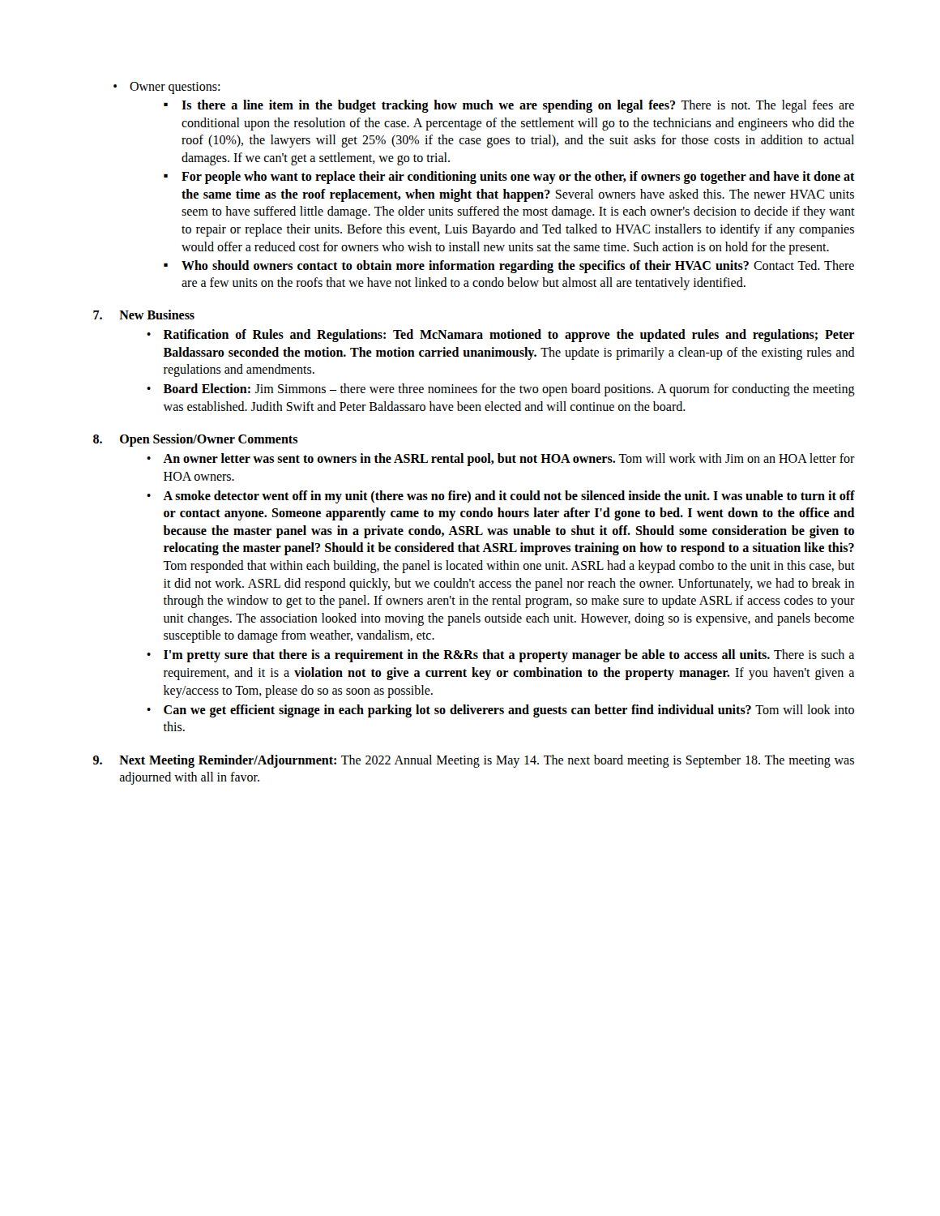Owner questions:
Is there a line item in the budget tracking how much we are spending on legal fees? There is not. The legal fees are conditional upon the resolution of the case. A percentage of the settlement will go to the technicians and engineers who did the roof (10%), the lawyers will get 25% (30% if the case goes to trial), and the suit asks for those costs in addition to actual damages. If we can't get a settlement, we go to trial.
For people who want to replace their air conditioning units one way or the other, if owners go together and have it done at the same time as the roof replacement, when might that happen? Several owners have asked this. The newer HVAC units seem to have suffered little damage. The older units suffered the most damage. It is each owner's decision to decide if they want to repair or replace their units. Before this event, Luis Bayardo and Ted talked to HVAC installers to identify if any companies would offer a reduced cost for owners who wish to install new units sat the same time. Such action is on hold for the present.
Who should owners contact to obtain more information regarding the specifics of their HVAC units? Contact Ted. There are a few units on the roofs that we have not linked to a condo below but almost all are tentatively identified.
7. New Business
Ratification of Rules and Regulations: Ted McNamara motioned to approve the updated rules and regulations; Peter Baldassaro seconded the motion. The motion carried unanimously. The update is primarily a clean-up of the existing rules and regulations and amendments.
Board Election: Jim Simmons – there were three nominees for the two open board positions. A quorum for conducting the meeting was established. Judith Swift and Peter Baldassaro have been elected and will continue on the board.
8. Open Session/Owner Comments
An owner letter was sent to owners in the ASRL rental pool, but not HOA owners. Tom will work with Jim on an HOA letter for HOA owners.
A smoke detector went off in my unit (there was no fire) and it could not be silenced inside the unit. I was unable to turn it off or contact anyone. Someone apparently came to my condo hours later after I'd gone to bed. I went down to the office and because the master panel was in a private condo, ASRL was unable to shut it off. Should some consideration be given to relocating the master panel? Should it be considered that ASRL improves training on how to respond to a situation like this? Tom responded that within each building, the panel is located within one unit. ASRL had a keypad combo to the unit in this case, but it did not work. ASRL did respond quickly, but we couldn't access the panel nor reach the owner. Unfortunately, we had to break in through the window to get to the panel. If owners aren't in the rental program, so make sure to update ASRL if access codes to your unit changes. The association looked into moving the panels outside each unit. However, doing so is expensive, and panels become susceptible to damage from weather, vandalism, etc.
I'm pretty sure that there is a requirement in the R&Rs that a property manager be able to access all units. There is such a requirement, and it is a violation not to give a current key or combination to the property manager. If you haven't given a key/access to Tom, please do so as soon as possible.
Can we get efficient signage in each parking lot so deliverers and guests can better find individual units? Tom will look into this.
9.
Next Meeting Reminder/Adjournment: The 2022 Annual Meeting is May 14. The next board meeting is September 18. The meeting was adjourned with all in favor.